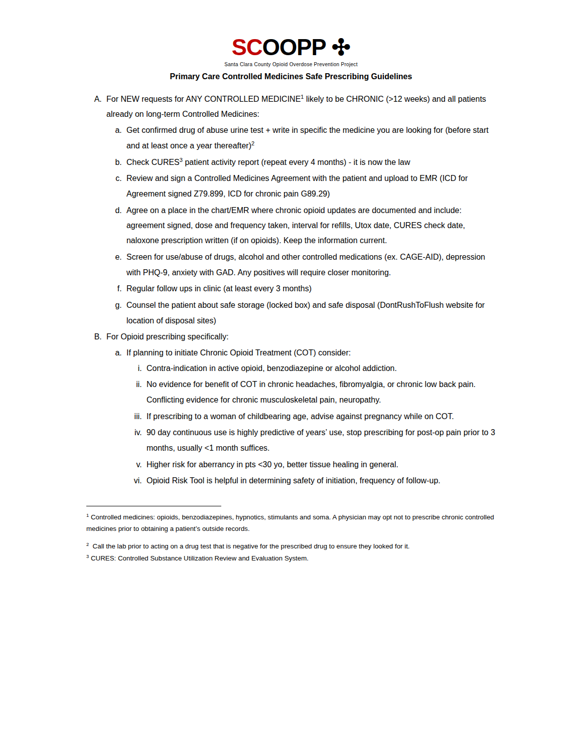SCOOPP ✣
Santa Clara County Opioid Overdose Prevention Project
Primary Care Controlled Medicines Safe Prescribing Guidelines
For NEW requests for ANY CONTROLLED MEDICINE1 likely to be CHRONIC (>12 weeks) and all patients already on long-term Controlled Medicines:
Get confirmed drug of abuse urine test + write in specific the medicine you are looking for (before start and at least once a year thereafter)2
Check CURES3 patient activity report (repeat every 4 months) - it is now the law
Review and sign a Controlled Medicines Agreement with the patient and upload to EMR (ICD for Agreement signed Z79.899, ICD for chronic pain G89.29)
Agree on a place in the chart/EMR where chronic opioid updates are documented and include: agreement signed, dose and frequency taken, interval for refills, Utox date, CURES check date, naloxone prescription written (if on opioids). Keep the information current.
Screen for use/abuse of drugs, alcohol and other controlled medications (ex. CAGE-AID), depression with PHQ-9, anxiety with GAD. Any positives will require closer monitoring.
Regular follow ups in clinic (at least every 3 months)
Counsel the patient about safe storage (locked box) and safe disposal (DontRushToFlush website for location of disposal sites)
For Opioid prescribing specifically:
If planning to initiate Chronic Opioid Treatment (COT) consider:
Contra-indication in active opioid, benzodiazepine or alcohol addiction.
No evidence for benefit of COT in chronic headaches, fibromyalgia, or chronic low back pain. Conflicting evidence for chronic musculoskeletal pain, neuropathy.
If prescribing to a woman of childbearing age, advise against pregnancy while on COT.
90 day continuous use is highly predictive of years’ use, stop prescribing for post-op pain prior to 3 months, usually <1 month suffices.
Higher risk for aberrancy in pts <30 yo, better tissue healing in general.
Opioid Risk Tool is helpful in determining safety of initiation, frequency of follow-up.
1 Controlled medicines: opioids, benzodiazepines, hypnotics, stimulants and soma. A physician may opt not to prescribe chronic controlled medicines prior to obtaining a patient’s outside records.
2 Call the lab prior to acting on a drug test that is negative for the prescribed drug to ensure they looked for it.
3 CURES: Controlled Substance Utilization Review and Evaluation System.